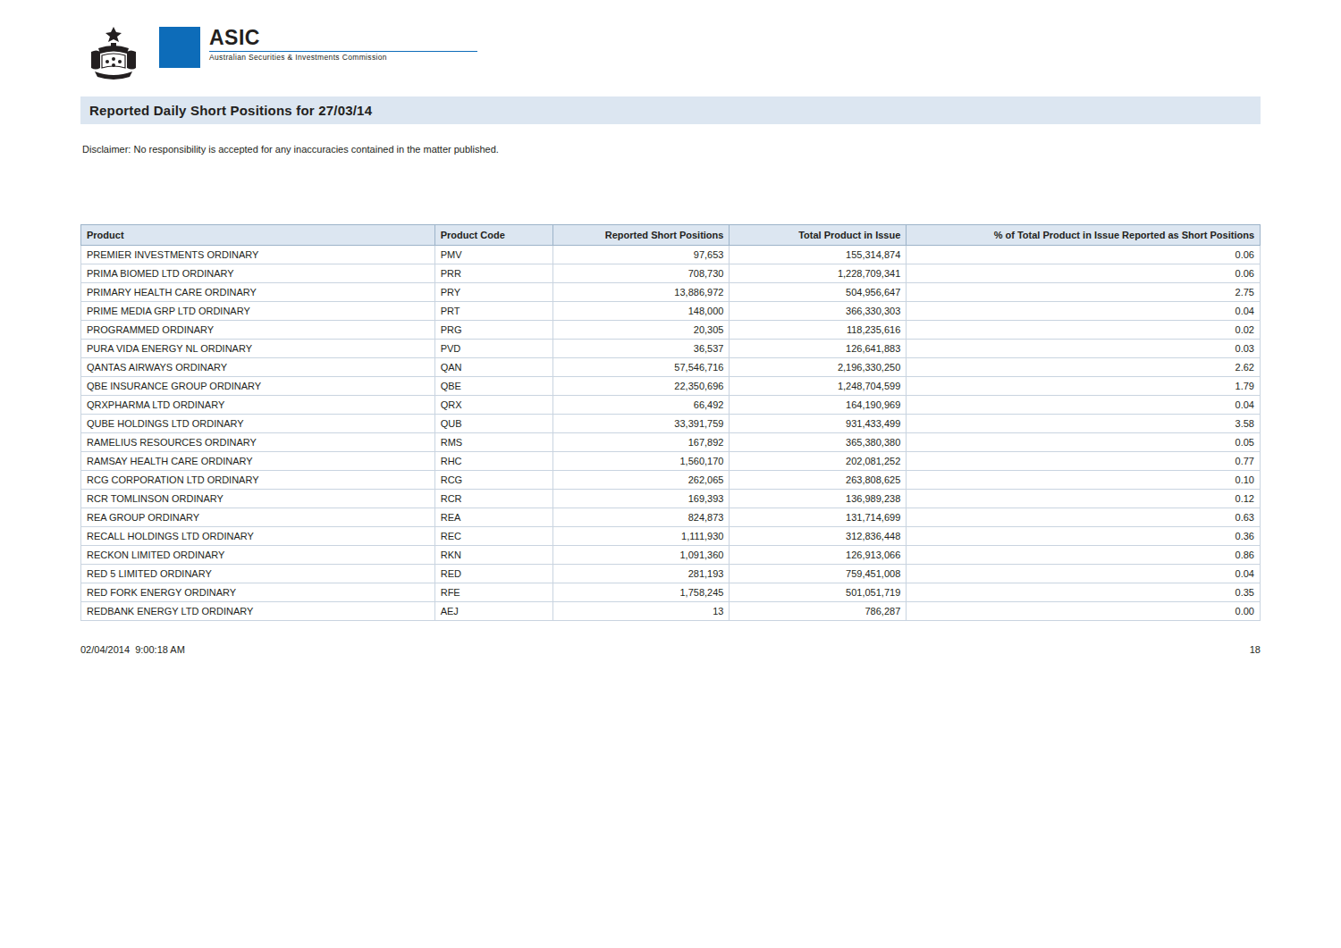ASIC
Australian Securities & Investments Commission
Reported Daily Short Positions for 27/03/14
Disclaimer: No responsibility is accepted for any inaccuracies contained in the matter published.
| Product | Product Code | Reported Short Positions | Total Product in Issue | % of Total Product in Issue Reported as Short Positions |
| --- | --- | --- | --- | --- |
| PREMIER INVESTMENTS ORDINARY | PMV | 97,653 | 155,314,874 | 0.06 |
| PRIMA BIOMED LTD ORDINARY | PRR | 708,730 | 1,228,709,341 | 0.06 |
| PRIMARY HEALTH CARE ORDINARY | PRY | 13,886,972 | 504,956,647 | 2.75 |
| PRIME MEDIA GRP LTD ORDINARY | PRT | 148,000 | 366,330,303 | 0.04 |
| PROGRAMMED ORDINARY | PRG | 20,305 | 118,235,616 | 0.02 |
| PURA VIDA ENERGY NL ORDINARY | PVD | 36,537 | 126,641,883 | 0.03 |
| QANTAS AIRWAYS ORDINARY | QAN | 57,546,716 | 2,196,330,250 | 2.62 |
| QBE INSURANCE GROUP ORDINARY | QBE | 22,350,696 | 1,248,704,599 | 1.79 |
| QRXPHARMA LTD ORDINARY | QRX | 66,492 | 164,190,969 | 0.04 |
| QUBE HOLDINGS LTD ORDINARY | QUB | 33,391,759 | 931,433,499 | 3.58 |
| RAMELIUS RESOURCES ORDINARY | RMS | 167,892 | 365,380,380 | 0.05 |
| RAMSAY HEALTH CARE ORDINARY | RHC | 1,560,170 | 202,081,252 | 0.77 |
| RCG CORPORATION LTD ORDINARY | RCG | 262,065 | 263,808,625 | 0.10 |
| RCR TOMLINSON ORDINARY | RCR | 169,393 | 136,989,238 | 0.12 |
| REA GROUP ORDINARY | REA | 824,873 | 131,714,699 | 0.63 |
| RECALL HOLDINGS LTD ORDINARY | REC | 1,111,930 | 312,836,448 | 0.36 |
| RECKON LIMITED ORDINARY | RKN | 1,091,360 | 126,913,066 | 0.86 |
| RED 5 LIMITED ORDINARY | RED | 281,193 | 759,451,008 | 0.04 |
| RED FORK ENERGY ORDINARY | RFE | 1,758,245 | 501,051,719 | 0.35 |
| REDBANK ENERGY LTD ORDINARY | AEJ | 13 | 786,287 | 0.00 |
02/04/2014 9:00:18 AM
18